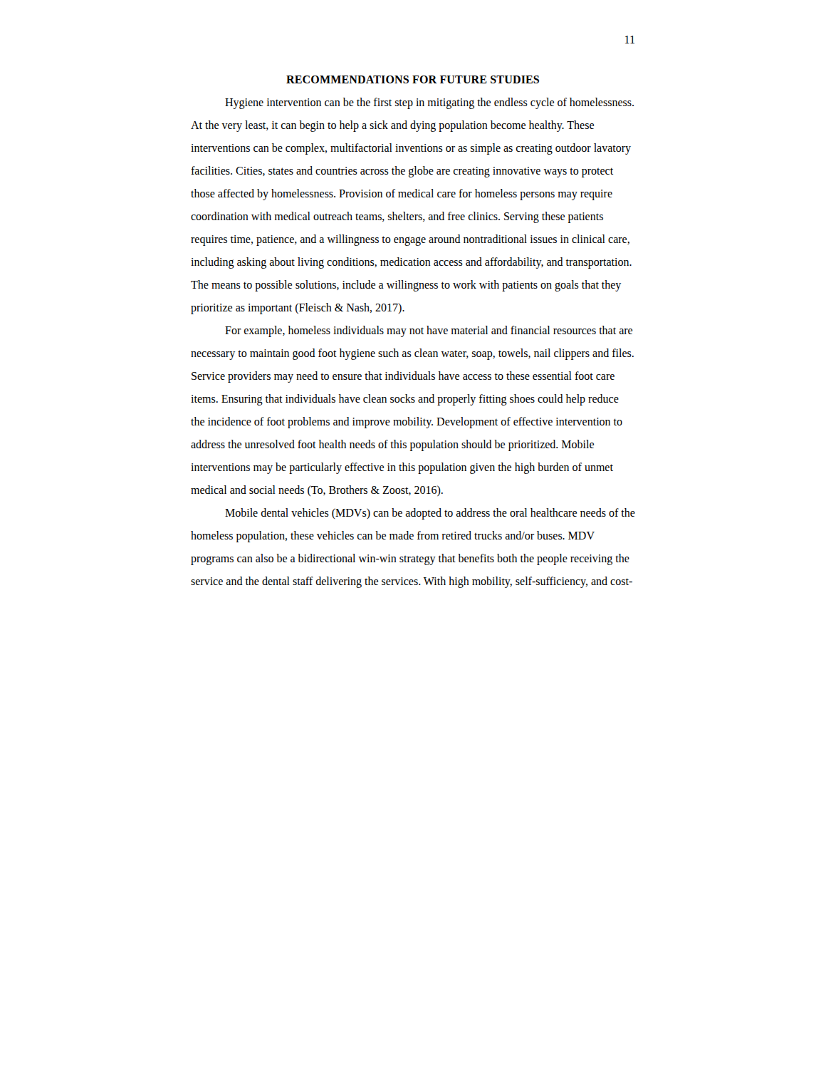11
RECOMMENDATIONS FOR FUTURE STUDIES
Hygiene intervention can be the first step in mitigating the endless cycle of homelessness. At the very least, it can begin to help a sick and dying population become healthy. These interventions can be complex, multifactorial inventions or as simple as creating outdoor lavatory facilities. Cities, states and countries across the globe are creating innovative ways to protect those affected by homelessness. Provision of medical care for homeless persons may require coordination with medical outreach teams, shelters, and free clinics. Serving these patients requires time, patience, and a willingness to engage around nontraditional issues in clinical care, including asking about living conditions, medication access and affordability, and transportation. The means to possible solutions, include a willingness to work with patients on goals that they prioritize as important (Fleisch & Nash, 2017).
For example, homeless individuals may not have material and financial resources that are necessary to maintain good foot hygiene such as clean water, soap, towels, nail clippers and files. Service providers may need to ensure that individuals have access to these essential foot care items. Ensuring that individuals have clean socks and properly fitting shoes could help reduce the incidence of foot problems and improve mobility. Development of effective intervention to address the unresolved foot health needs of this population should be prioritized. Mobile interventions may be particularly effective in this population given the high burden of unmet medical and social needs (To, Brothers & Zoost, 2016).
Mobile dental vehicles (MDVs) can be adopted to address the oral healthcare needs of the homeless population, these vehicles can be made from retired trucks and/or buses. MDV programs can also be a bidirectional win-win strategy that benefits both the people receiving the service and the dental staff delivering the services. With high mobility, self-sufficiency, and cost-